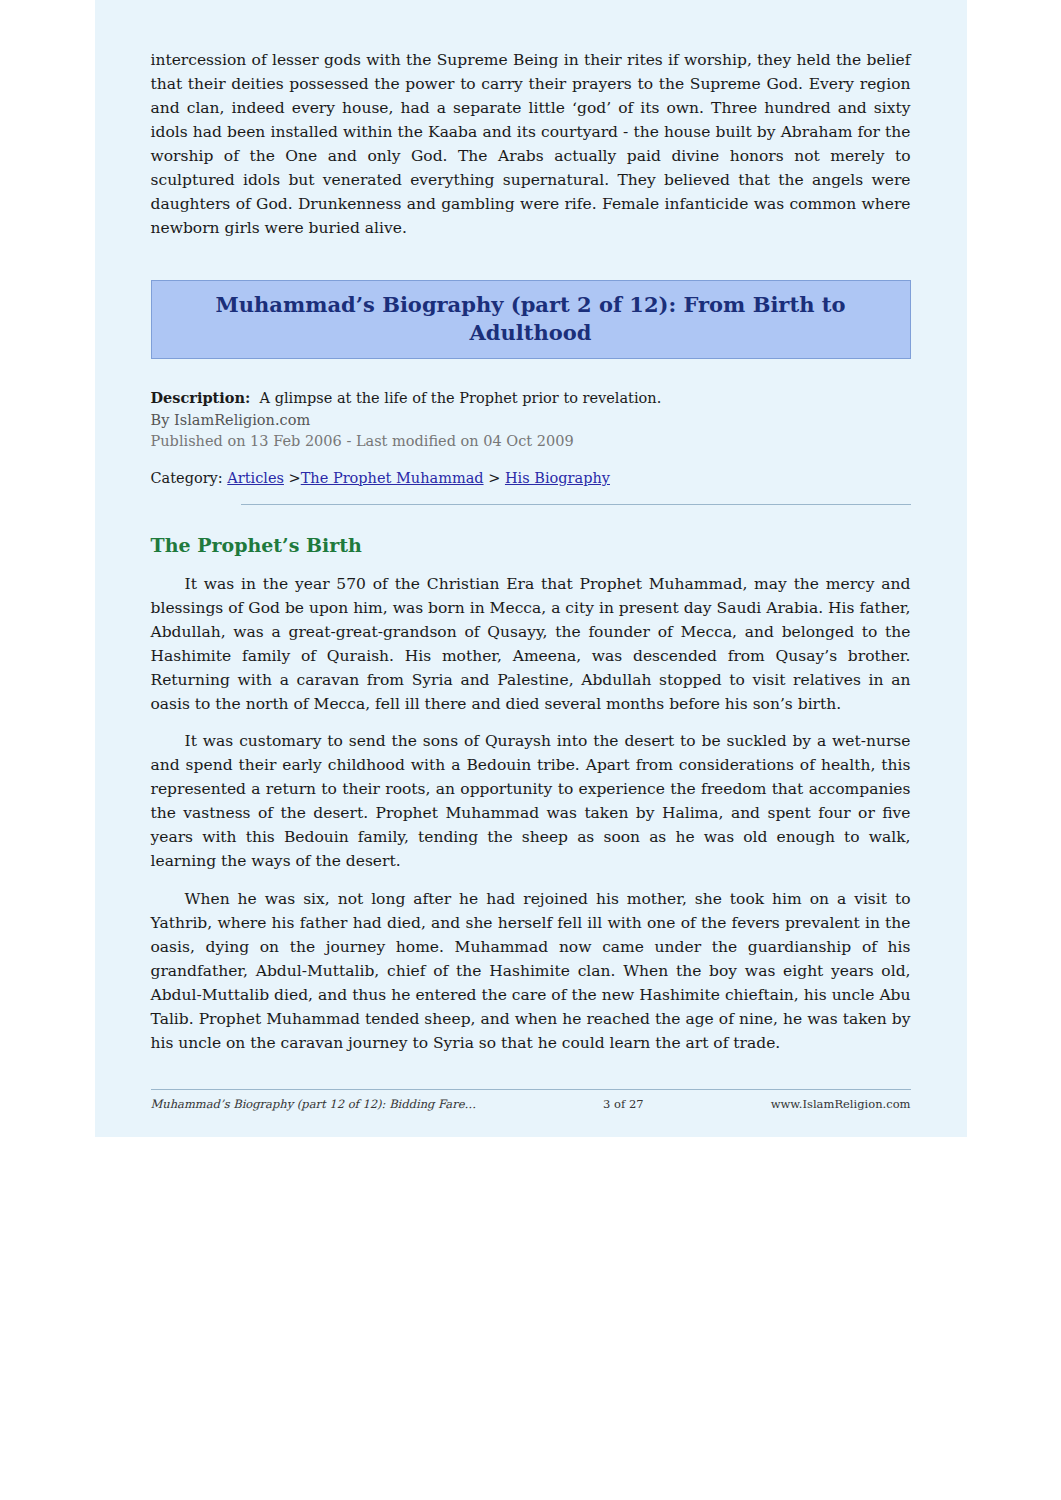intercession of lesser gods with the Supreme Being in their rites if worship, they held the belief that their deities possessed the power to carry their prayers to the Supreme God. Every region and clan, indeed every house, had a separate little ‘god’ of its own. Three hundred and sixty idols had been installed within the Kaaba and its courtyard - the house built by Abraham for the worship of the One and only God. The Arabs actually paid divine honors not merely to sculptured idols but venerated everything supernatural. They believed that the angels were daughters of God. Drunkenness and gambling were rife. Female infanticide was common where newborn girls were buried alive.
Muhammad’s Biography (part 2 of 12): From Birth to Adulthood
Description: A glimpse at the life of the Prophet prior to revelation.
By IslamReligion.com
Published on 13 Feb 2006 - Last modified on 04 Oct 2009
Category: Articles >The Prophet Muhammad > His Biography
The Prophet’s Birth
It was in the year 570 of the Christian Era that Prophet Muhammad, may the mercy and blessings of God be upon him, was born in Mecca, a city in present day Saudi Arabia. His father, Abdullah, was a great-great-grandson of Qusayy, the founder of Mecca, and belonged to the Hashimite family of Quraish. His mother, Ameena, was descended from Qusay’s brother. Returning with a caravan from Syria and Palestine, Abdullah stopped to visit relatives in an oasis to the north of Mecca, fell ill there and died several months before his son’s birth.
It was customary to send the sons of Quraysh into the desert to be suckled by a wet-nurse and spend their early childhood with a Bedouin tribe. Apart from considerations of health, this represented a return to their roots, an opportunity to experience the freedom that accompanies the vastness of the desert. Prophet Muhammad was taken by Halima, and spent four or five years with this Bedouin family, tending the sheep as soon as he was old enough to walk, learning the ways of the desert.
When he was six, not long after he had rejoined his mother, she took him on a visit to Yathrib, where his father had died, and she herself fell ill with one of the fevers prevalent in the oasis, dying on the journey home. Muhammad now came under the guardianship of his grandfather, Abdul-Muttalib, chief of the Hashimite clan. When the boy was eight years old, Abdul-Muttalib died, and thus he entered the care of the new Hashimite chieftain, his uncle Abu Talib. Prophet Muhammad tended sheep, and when he reached the age of nine, he was taken by his uncle on the caravan journey to Syria so that he could learn the art of trade.
Muhammad’s Biography (part 12 of 12): Bidding Fare… 3 of 27 www.IslamReligion.com